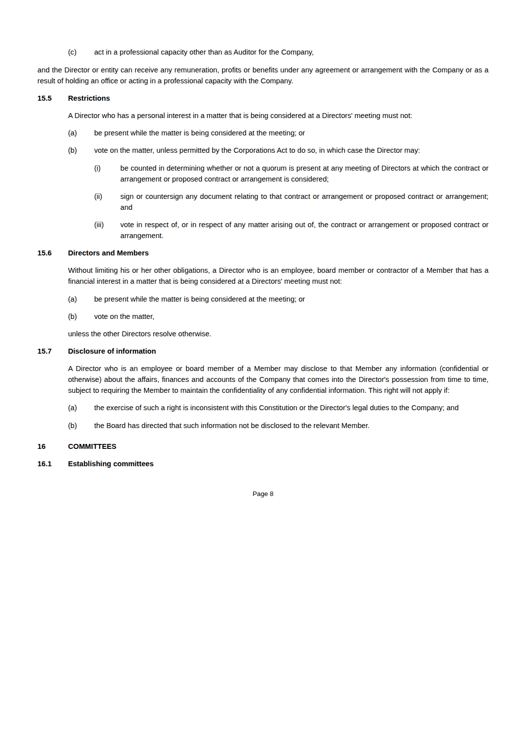(c)
act in a professional capacity other than as Auditor for the Company,
and the Director or entity can receive any remuneration, profits or benefits under any agreement or arrangement with the Company or as a result of holding an office or acting in a professional capacity with the Company.
15.5
Restrictions
A Director who has a personal interest in a matter that is being considered at a Directors' meeting must not:
(a)
be present while the matter is being considered at the meeting; or
(b)
vote on the matter, unless permitted by the Corporations Act to do so, in which case the Director may:
(i)
be counted in determining whether or not a quorum is present at any meeting of Directors at which the contract or arrangement or proposed contract or arrangement is considered;
(ii)
sign or countersign any document relating to that contract or arrangement or proposed contract or arrangement; and
(iii)
vote in respect of, or in respect of any matter arising out of, the contract or arrangement or proposed contract or arrangement.
15.6
Directors and Members
Without limiting his or her other obligations, a Director who is an employee, board member or contractor of a Member that has a financial interest in a matter that is being considered at a Directors' meeting must not:
(a)
be present while the matter is being considered at the meeting; or
(b)
vote on the matter,
unless the other Directors resolve otherwise.
15.7
Disclosure of information
A Director who is an employee or board member of a Member may disclose to that Member any information (confidential or otherwise) about the affairs, finances and accounts of the Company that comes into the Director's possession from time to time, subject to requiring the Member to maintain the confidentiality of any confidential information. This right will not apply if:
(a)
the exercise of such a right is inconsistent with this Constitution or the Director's legal duties to the Company; and
(b)
the Board has directed that such information not be disclosed to the relevant Member.
16
Committees
16.1
Establishing committees
Page 8